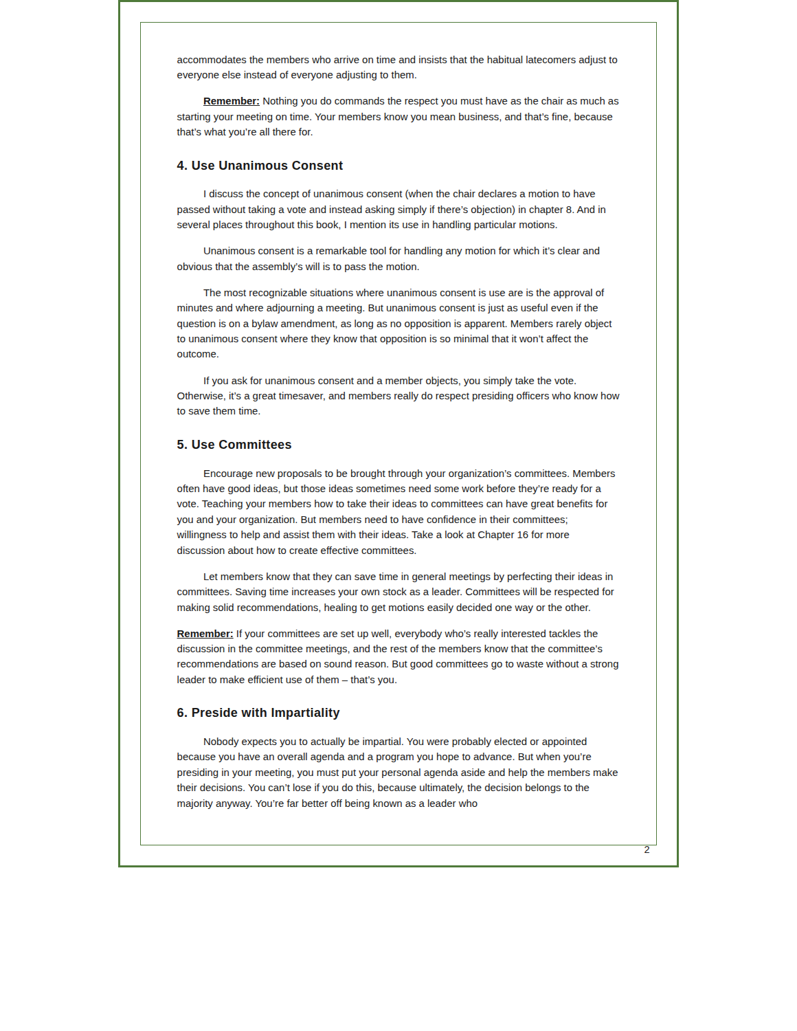accommodates the members who arrive on time and insists that the habitual latecomers adjust to everyone else instead of everyone adjusting to them.
Remember: Nothing you do commands the respect you must have as the chair as much as starting your meeting on time. Your members know you mean business, and that’s fine, because that’s what you’re all there for.
4. Use Unanimous Consent
I discuss the concept of unanimous consent (when the chair declares a motion to have passed without taking a vote and instead asking simply if there’s objection) in chapter 8. And in several places throughout this book, I mention its use in handling particular motions.
Unanimous consent is a remarkable tool for handling any motion for which it’s clear and obvious that the assembly’s will is to pass the motion.
The most recognizable situations where unanimous consent is use are is the approval of minutes and where adjourning a meeting. But unanimous consent is just as useful even if the question is on a bylaw amendment, as long as no opposition is apparent. Members rarely object to unanimous consent where they know that opposition is so minimal that it won’t affect the outcome.
If you ask for unanimous consent and a member objects, you simply take the vote. Otherwise, it’s a great timesaver, and members really do respect presiding officers who know how to save them time.
5. Use Committees
Encourage new proposals to be brought through your organization’s committees. Members often have good ideas, but those ideas sometimes need some work before they’re ready for a vote. Teaching your members how to take their ideas to committees can have great benefits for you and your organization. But members need to have confidence in their committees; willingness to help and assist them with their ideas. Take a look at Chapter 16 for more discussion about how to create effective committees.
Let members know that they can save time in general meetings by perfecting their ideas in committees. Saving time increases your own stock as a leader. Committees will be respected for making solid recommendations, healing to get motions easily decided one way or the other.
Remember: If your committees are set up well, everybody who’s really interested tackles the discussion in the committee meetings, and the rest of the members know that the committee’s recommendations are based on sound reason. But good committees go to waste without a strong leader to make efficient use of them – that’s you.
6. Preside with Impartiality
Nobody expects you to actually be impartial. You were probably elected or appointed because you have an overall agenda and a program you hope to advance. But when you’re presiding in your meeting, you must put your personal agenda aside and help the members make their decisions. You can’t lose if you do this, because ultimately, the decision belongs to the majority anyway. You’re far better off being known as a leader who
2